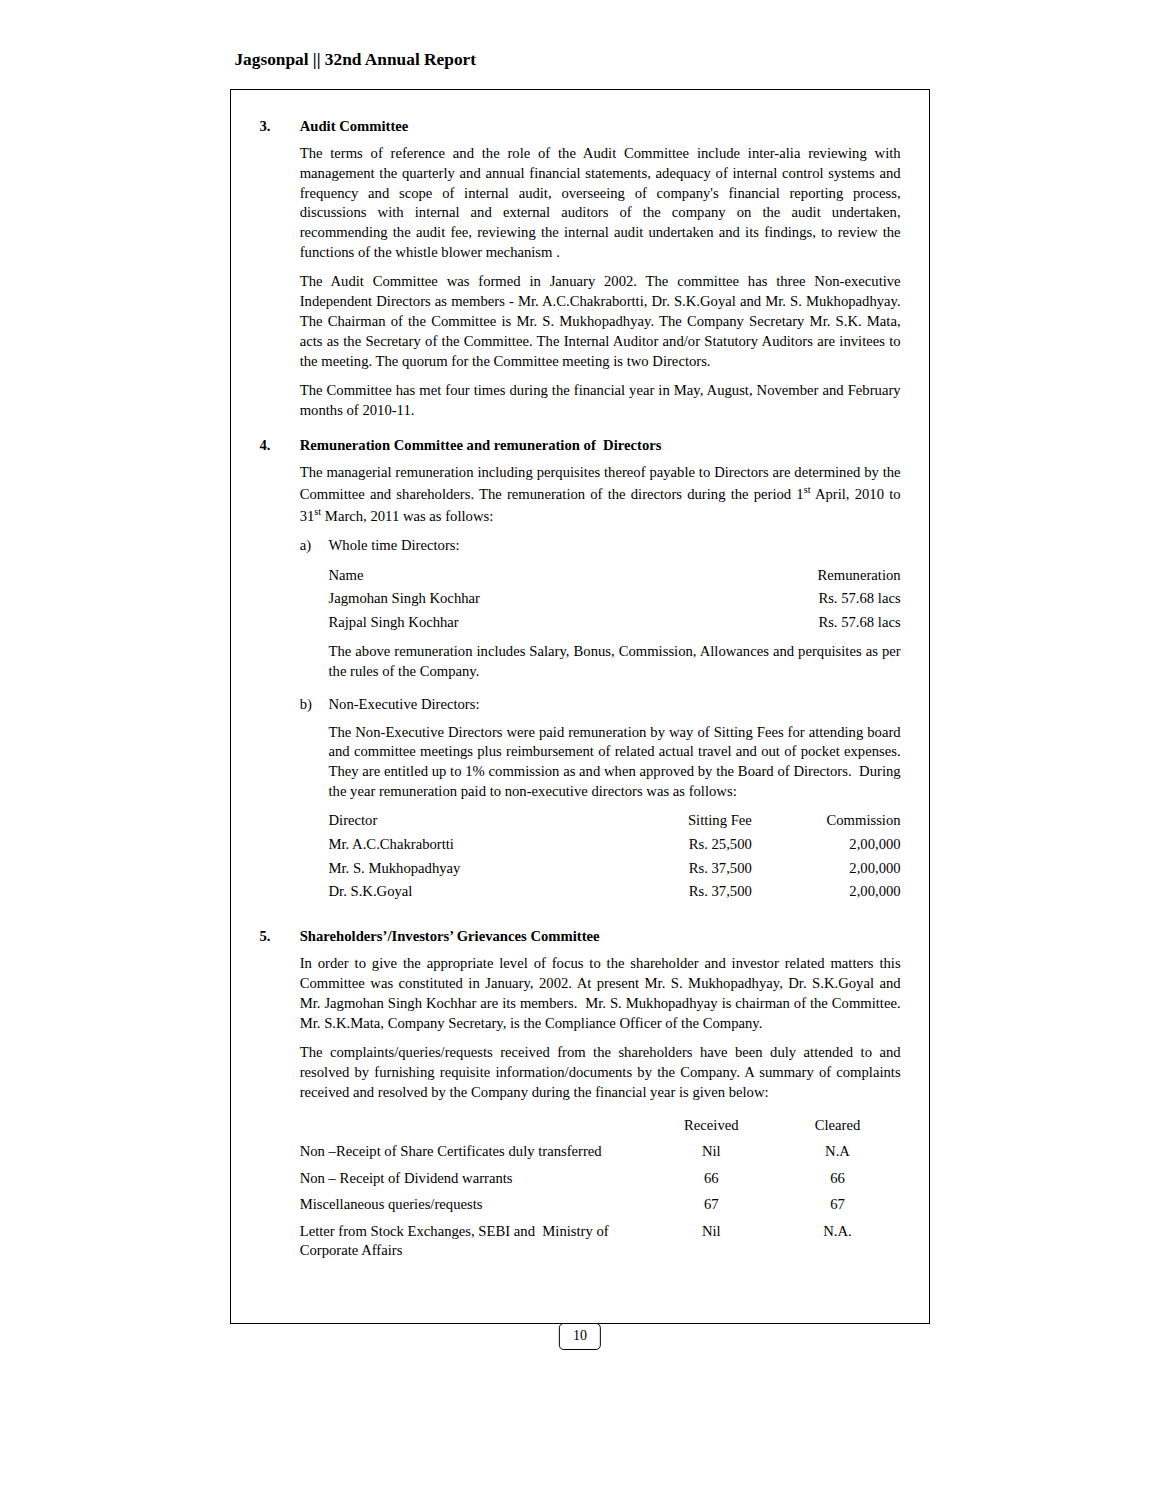Jagsonpal || 32nd Annual Report
3. Audit Committee
The terms of reference and the role of the Audit Committee include inter-alia reviewing with management the quarterly and annual financial statements, adequacy of internal control systems and frequency and scope of internal audit, overseeing of company's financial reporting process, discussions with internal and external auditors of the company on the audit undertaken, recommending the audit fee, reviewing the internal audit undertaken and its findings, to review the functions of the whistle blower mechanism .
The Audit Committee was formed in January 2002. The committee has three Non-executive Independent Directors as members - Mr. A.C.Chakrabortti, Dr. S.K.Goyal and Mr. S. Mukhopadhyay. The Chairman of the Committee is Mr. S. Mukhopadhyay. The Company Secretary Mr. S.K. Mata, acts as the Secretary of the Committee. The Internal Auditor and/or Statutory Auditors are invitees to the meeting. The quorum for the Committee meeting is two Directors.
The Committee has met four times during the financial year in May, August, November and February months of 2010-11.
4. Remuneration Committee and remuneration of Directors
The managerial remuneration including perquisites thereof payable to Directors are determined by the Committee and shareholders. The remuneration of the directors during the period 1st April, 2010 to 31st March, 2011 was as follows:
a)
Whole time Directors:
| Name | Remuneration |
| Jagmohan Singh Kochhar | Rs. 57.68 lacs |
| Rajpal Singh Kochhar | Rs. 57.68 lacs |
The above remuneration includes Salary, Bonus, Commission, Allowances and perquisites as per the rules of the Company.
b)
Non-Executive Directors:
The Non-Executive Directors were paid remuneration by way of Sitting Fees for attending board and committee meetings plus reimbursement of related actual travel and out of pocket expenses. They are entitled up to 1% commission as and when approved by the Board of Directors. During the year remuneration paid to non-executive directors was as follows:
| Director | Sitting Fee | Commission |
| Mr. A.C.Chakrabortti | Rs. 25,500 | 2,00,000 |
| Mr. S. Mukhopadhyay | Rs. 37,500 | 2,00,000 |
| Dr. S.K.Goyal | Rs. 37,500 | 2,00,000 |
5. Shareholders’/Investors’ Grievances Committee
In order to give the appropriate level of focus to the shareholder and investor related matters this Committee was constituted in January, 2002. At present Mr. S. Mukhopadhyay, Dr. S.K.Goyal and Mr. Jagmohan Singh Kochhar are its members. Mr. S. Mukhopadhyay is chairman of the Committee. Mr. S.K.Mata, Company Secretary, is the Compliance Officer of the Company.
The complaints/queries/requests received from the shareholders have been duly attended to and resolved by furnishing requisite information/documents by the Company. A summary of complaints received and resolved by the Company during the financial year is given below:
| | Received | Cleared |
| Non –Receipt of Share Certificates duly transferred | Nil | N.A |
| Non – Receipt of Dividend warrants | 66 | 66 |
| Miscellaneous queries/requests | 67 | 67 |
| Letter from Stock Exchanges, SEBI and Ministry of Corporate Affairs | Nil | N.A. |
10